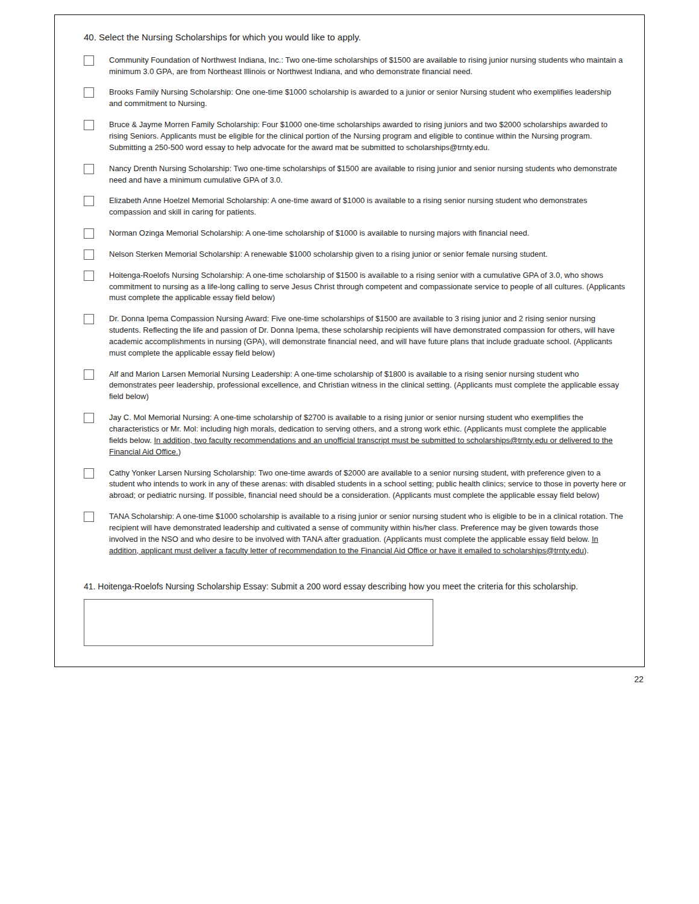40. Select the Nursing Scholarships for which you would like to apply.
Community Foundation of Northwest Indiana, Inc.: Two one-time scholarships of $1500 are available to rising junior nursing students who maintain a minimum 3.0 GPA, are from Northeast Illinois or Northwest Indiana, and who demonstrate financial need.
Brooks Family Nursing Scholarship: One one-time $1000 scholarship is awarded to a junior or senior Nursing student who exemplifies leadership and commitment to Nursing.
Bruce & Jayme Morren Family Scholarship: Four $1000 one-time scholarships awarded to rising juniors and two $2000 scholarships awarded to rising Seniors. Applicants must be eligible for the clinical portion of the Nursing program and eligible to continue within the Nursing program. Submitting a 250-500 word essay to help advocate for the award mat be submitted to scholarships@trnty.edu.
Nancy Drenth Nursing Scholarship: Two one-time scholarships of $1500 are available to rising junior and senior nursing students who demonstrate need and have a minimum cumulative GPA of 3.0.
Elizabeth Anne Hoelzel Memorial Scholarship: A one-time award of $1000 is available to a rising senior nursing student who demonstrates compassion and skill in caring for patients.
Norman Ozinga Memorial Scholarship: A one-time scholarship of $1000 is available to nursing majors with financial need.
Nelson Sterken Memorial Scholarship: A renewable $1000 scholarship given to a rising junior or senior female nursing student.
Hoitenga-Roelofs Nursing Scholarship: A one-time scholarship of $1500 is available to a rising senior with a cumulative GPA of 3.0, who shows commitment to nursing as a life-long calling to serve Jesus Christ through competent and compassionate service to people of all cultures. (Applicants must complete the applicable essay field below)
Dr. Donna Ipema Compassion Nursing Award: Five one-time scholarships of $1500 are available to 3 rising junior and 2 rising senior nursing students. Reflecting the life and passion of Dr. Donna Ipema, these scholarship recipients will have demonstrated compassion for others, will have academic accomplishments in nursing (GPA), will demonstrate financial need, and will have future plans that include graduate school. (Applicants must complete the applicable essay field below)
Alf and Marion Larsen Memorial Nursing Leadership: A one-time scholarship of $1800 is available to a rising senior nursing student who demonstrates peer leadership, professional excellence, and Christian witness in the clinical setting. (Applicants must complete the applicable essay field below)
Jay C. Mol Memorial Nursing: A one-time scholarship of $2700 is available to a rising junior or senior nursing student who exemplifies the characteristics or Mr. Mol: including high morals, dedication to serving others, and a strong work ethic. (Applicants must complete the applicable fields below. In addition, two faculty recommendations and an unofficial transcript must be submitted to scholarships@trnty.edu or delivered to the Financial Aid Office.)
Cathy Yonker Larsen Nursing Scholarship: Two one-time awards of $2000 are available to a senior nursing student, with preference given to a student who intends to work in any of these arenas: with disabled students in a school setting; public health clinics; service to those in poverty here or abroad; or pediatric nursing. If possible, financial need should be a consideration. (Applicants must complete the applicable essay field below)
TANA Scholarship: A one-time $1000 scholarship is available to a rising junior or senior nursing student who is eligible to be in a clinical rotation. The recipient will have demonstrated leadership and cultivated a sense of community within his/her class. Preference may be given towards those involved in the NSO and who desire to be involved with TANA after graduation. (Applicants must complete the applicable essay field below. In addition, applicant must deliver a faculty letter of recommendation to the Financial Aid Office or have it emailed to scholarships@trnty.edu).
41. Hoitenga-Roelofs Nursing Scholarship Essay: Submit a 200 word essay describing how you meet the criteria for this scholarship.
22